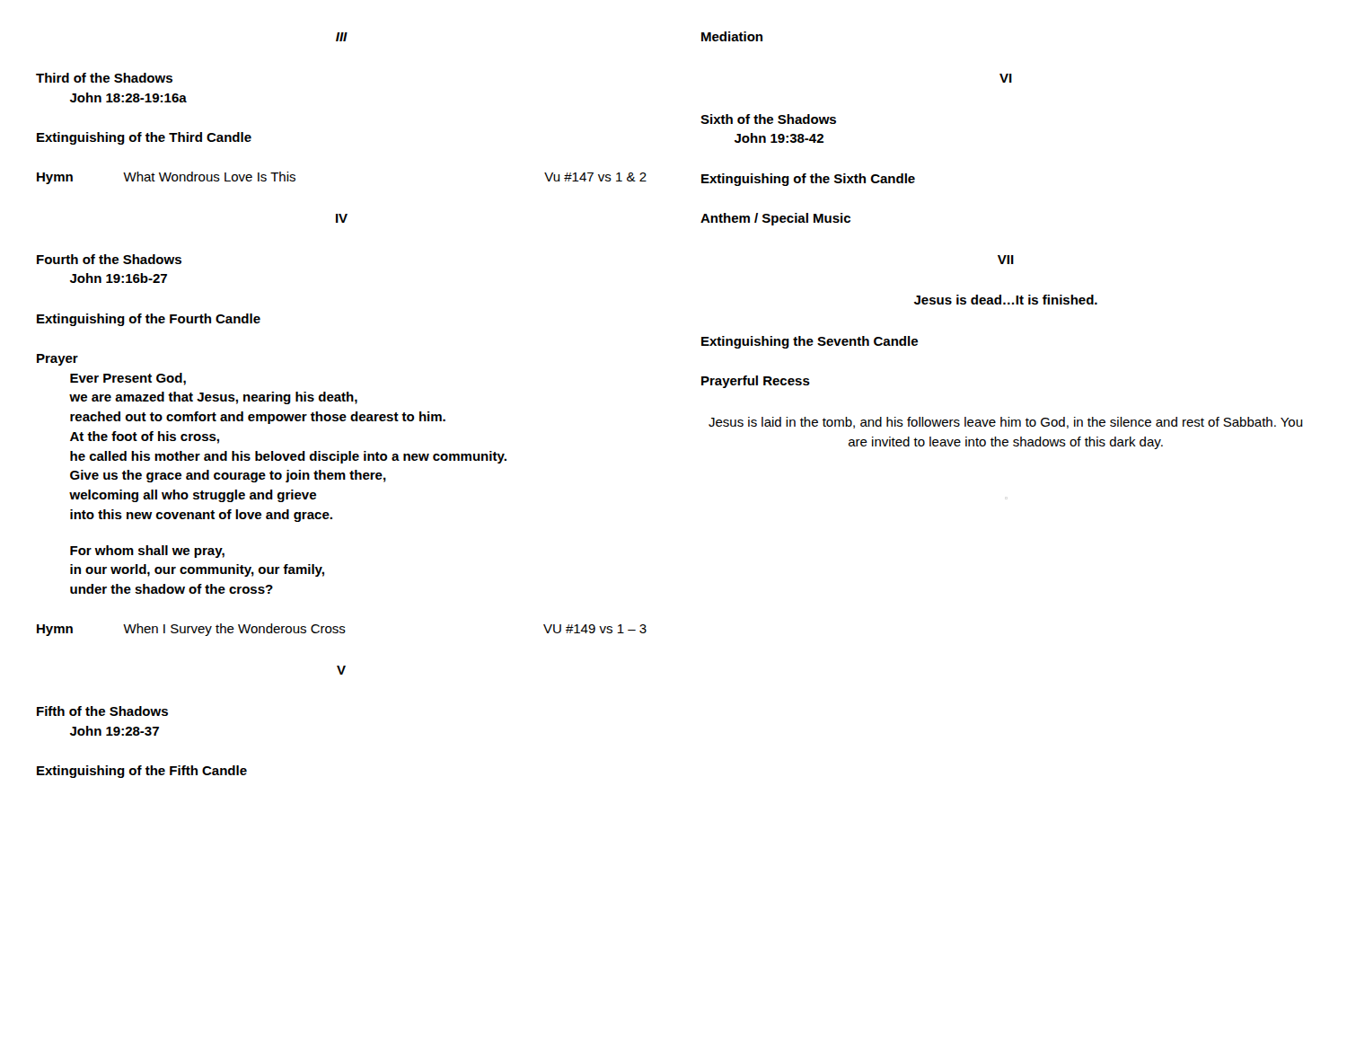III
Third of the Shadows
John 18:28-19:16a
Extinguishing of the Third Candle
Hymn What Wondrous Love Is This Vu #147 vs 1 & 2
IV
Fourth of the Shadows
John 19:16b-27
Extinguishing of the Fourth Candle
Prayer
Ever Present God,
we are amazed that Jesus, nearing his death,
reached out to comfort and empower those dearest to him.
At the foot of his cross,
he called his mother and his beloved disciple into a new community.
Give us the grace and courage to join them there,
welcoming all who struggle and grieve
into this new covenant of love and grace.
For whom shall we pray,
in our world, our community, our family,
under the shadow of the cross?
Hymn When I Survey the Wonderous Cross VU #149 vs 1 – 3
V
Fifth of the Shadows
John 19:28-37
Extinguishing of the Fifth Candle
Mediation
VI
Sixth of the Shadows
John 19:38-42
Extinguishing of the Sixth Candle
Anthem / Special Music
VII
Jesus is dead…It is finished.
Extinguishing the Seventh Candle
Prayerful Recess
Jesus is laid in the tomb, and his followers leave him to God, in the silence and rest of Sabbath. You are invited to leave into the shadows of this dark day.